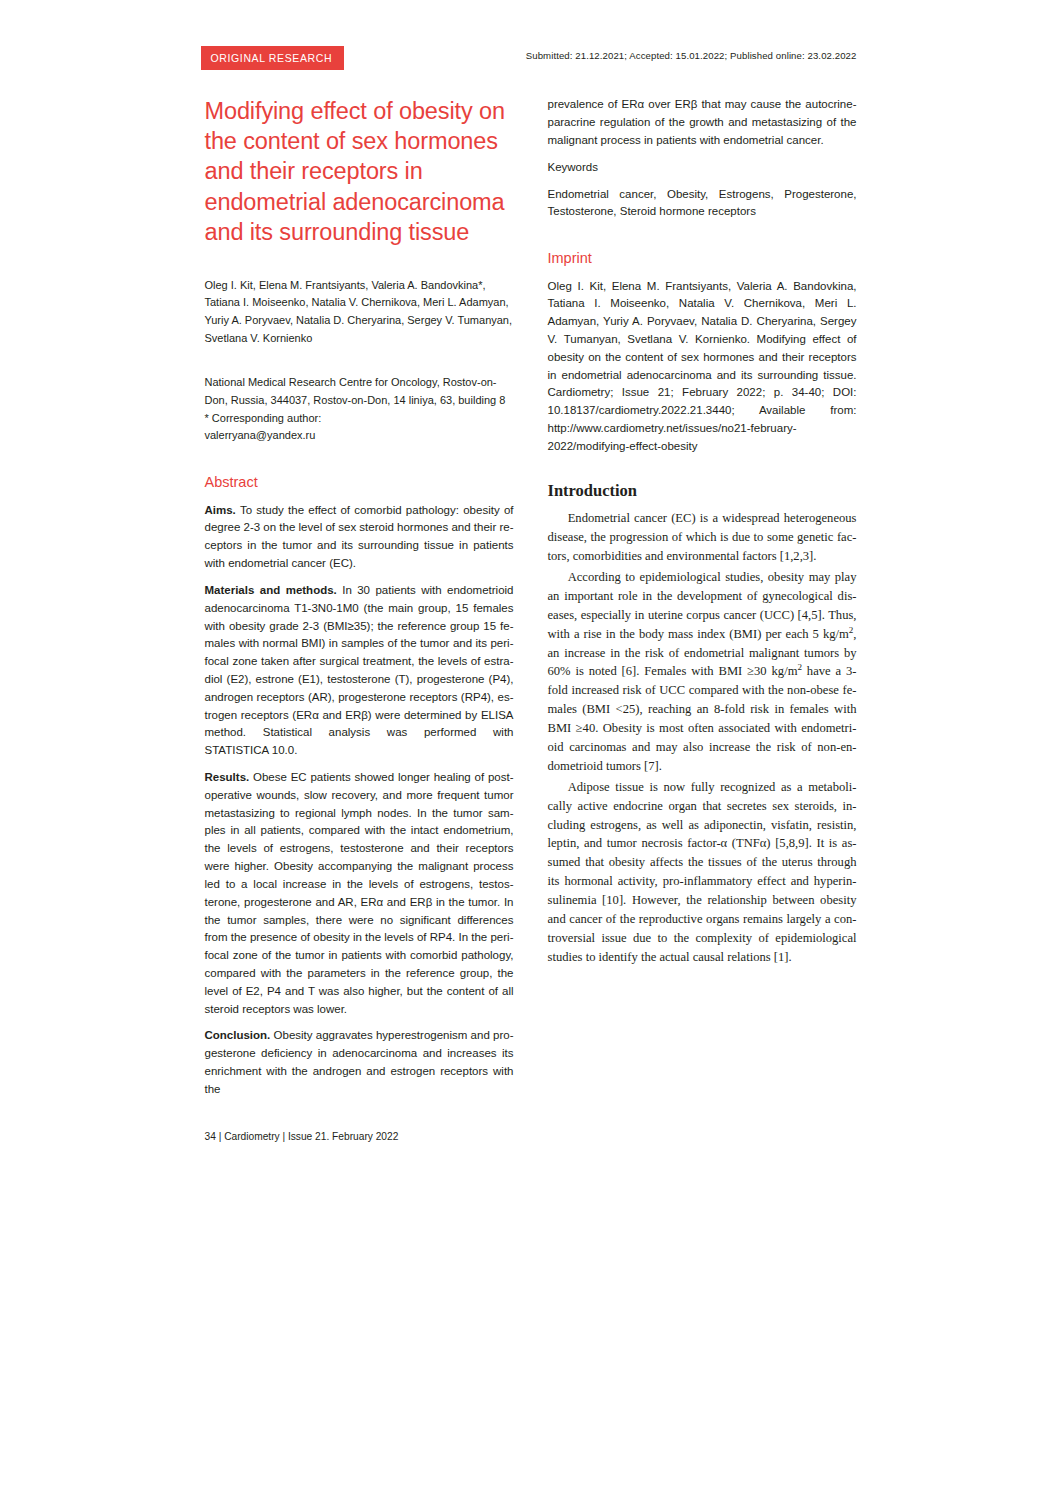Original research
Submitted: 21.12.2021; Accepted: 15.01.2022; Published online: 23.02.2022
Modifying effect of obesity on the content of sex hormones and their receptors in endometrial adenocarcinoma and its surrounding tissue
Oleg I. Kit, Elena M. Frantsiyants, Valeria A. Bandovkina*, Tatiana I. Moiseenko, Natalia V. Chernikova, Meri L. Adamyan, Yuriy A. Poryvaev, Natalia D. Cheryarina, Sergey V. Tumanyan, Svetlana V. Kornienko
National Medical Research Centre for Oncology, Rostov-on-Don, Russia, 344037, Rostov-on-Don, 14 liniya, 63, building 8
* Corresponding author:
valerryana@yandex.ru
Abstract
Aims. To study the effect of comorbid pathology: obesity of degree 2-3 on the level of sex steroid hormones and their receptors in the tumor and its surrounding tissue in patients with endometrial cancer (EC).
Materials and methods. In 30 patients with endometrioid adenocarcinoma T1-3N0-1M0 (the main group, 15 females with obesity grade 2-3 (BMI≥35); the reference group 15 females with normal BMI) in samples of the tumor and its perifocal zone taken after surgical treatment, the levels of estradiol (E2), estrone (E1), testosterone (T), progesterone (P4), androgen receptors (AR), progesterone receptors (RP4), estrogen receptors (ERα and ERβ) were determined by ELISA method. Statistical analysis was performed with STATISTICA 10.0.
Results. Obese EC patients showed longer healing of postoperative wounds, slow recovery, and more frequent tumor metastasizing to regional lymph nodes. In the tumor samples in all patients, compared with the intact endometrium, the levels of estrogens, testosterone and their receptors were higher. Obesity accompanying the malignant process led to a local increase in the levels of estrogens, testosterone, progesterone and AR, ERα and ERβ in the tumor. In the tumor samples, there were no significant differences from the presence of obesity in the levels of RP4. In the perifocal zone of the tumor in patients with comorbid pathology, compared with the parameters in the reference group, the level of E2, P4 and T was also higher, but the content of all steroid receptors was lower.
Conclusion. Obesity aggravates hyperestrogenism and progesterone deficiency in adenocarcinoma and increases its enrichment with the androgen and estrogen receptors with the
34 | Cardiometry | Issue 21. February 2022
prevalence of ERα over ERβ that may cause the autocrine-paracrine regulation of the growth and metastasizing of the malignant process in patients with endometrial cancer.
Keywords
Endometrial cancer, Obesity, Estrogens, Progesterone, Testosterone, Steroid hormone receptors
Imprint
Oleg I. Kit, Elena M. Frantsiyants, Valeria A. Bandovkina, Tatiana I. Moiseenko, Natalia V. Chernikova, Meri L. Adamyan, Yuriy A. Poryvaev, Natalia D. Cheryarina, Sergey V. Tumanyan, Svetlana V. Kornienko. Modifying effect of obesity on the content of sex hormones and their receptors in endometrial adenocarcinoma and its surrounding tissue. Cardiometry; Issue 21; February 2022; p. 34-40; DOI: 10.18137/cardiometry.2022.21.3440; Available from: http://www.cardiometry.net/issues/no21-february-2022/modifying-effect-obesity
Introduction
Endometrial cancer (EC) is a widespread heterogeneous disease, the progression of which is due to some genetic factors, comorbidities and environmental factors [1,2,3].
According to epidemiological studies, obesity may play an important role in the development of gynecological diseases, especially in uterine corpus cancer (UCC) [4,5]. Thus, with a rise in the body mass index (BMI) per each 5 kg/m2, an increase in the risk of endometrial malignant tumors by 60% is noted [6]. Females with BMI ≥30 kg/m2 have a 3-fold increased risk of UCC compared with the non-obese females (BMI <25), reaching an 8-fold risk in females with BMI ≥40. Obesity is most often associated with endometrioid carcinomas and may also increase the risk of non-endometrioid tumors [7].
Adipose tissue is now fully recognized as a metabolically active endocrine organ that secretes sex steroids, including estrogens, as well as adiponectin, visfatin, resistin, leptin, and tumor necrosis factor-α (TNFα) [5,8,9]. It is assumed that obesity affects the tissues of the uterus through its hormonal activity, pro-inflammatory effect and hyperinsulinemia [10]. However, the relationship between obesity and cancer of the reproductive organs remains largely a controversial issue due to the complexity of epidemiological studies to identify the actual causal relations [1].